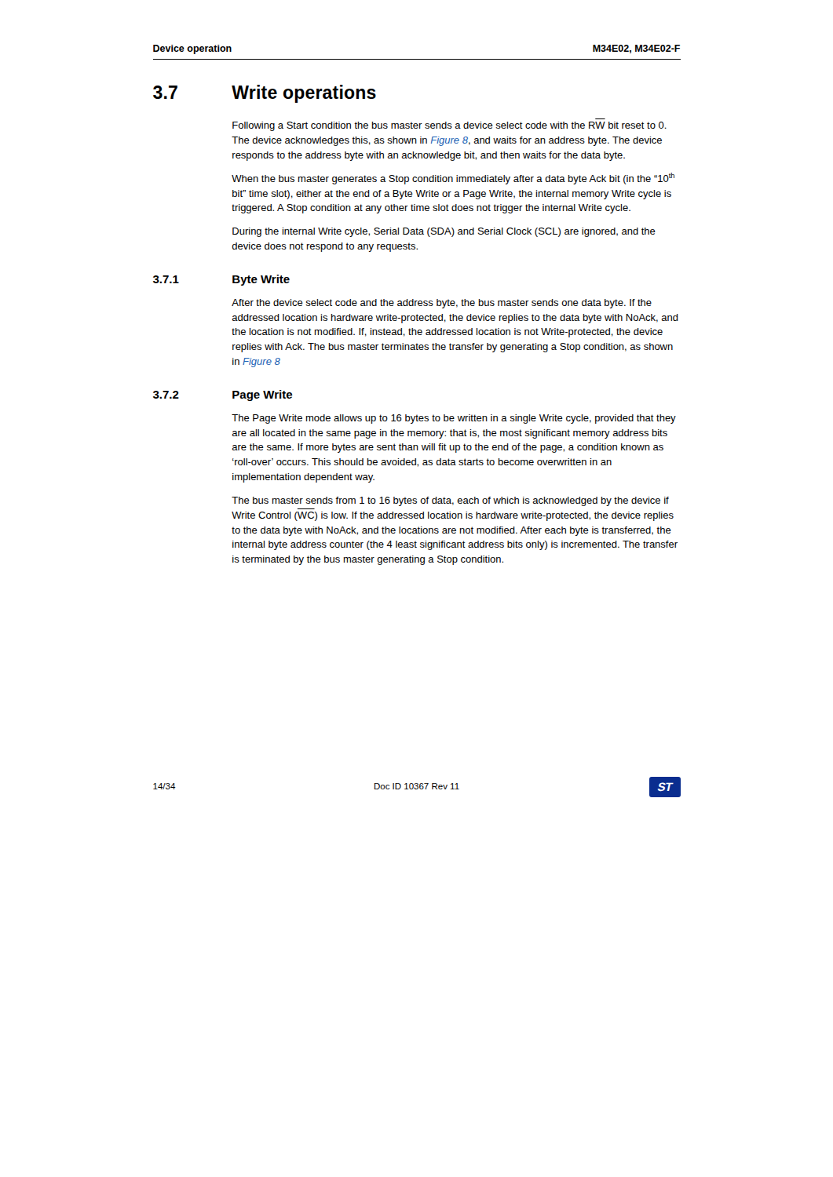Device operation
M34E02, M34E02-F
3.7
Write operations
Following a Start condition the bus master sends a device select code with the RW bit reset to 0. The device acknowledges this, as shown in Figure 8, and waits for an address byte. The device responds to the address byte with an acknowledge bit, and then waits for the data byte.
When the bus master generates a Stop condition immediately after a data byte Ack bit (in the “10th bit” time slot), either at the end of a Byte Write or a Page Write, the internal memory Write cycle is triggered. A Stop condition at any other time slot does not trigger the internal Write cycle.
During the internal Write cycle, Serial Data (SDA) and Serial Clock (SCL) are ignored, and the device does not respond to any requests.
3.7.1
Byte Write
After the device select code and the address byte, the bus master sends one data byte. If the addressed location is hardware write-protected, the device replies to the data byte with NoAck, and the location is not modified. If, instead, the addressed location is not Write-protected, the device replies with Ack. The bus master terminates the transfer by generating a Stop condition, as shown in Figure 8
3.7.2
Page Write
The Page Write mode allows up to 16 bytes to be written in a single Write cycle, provided that they are all located in the same page in the memory: that is, the most significant memory address bits are the same. If more bytes are sent than will fit up to the end of the page, a condition known as ‘roll-over’ occurs. This should be avoided, as data starts to become overwritten in an implementation dependent way.
The bus master sends from 1 to 16 bytes of data, each of which is acknowledged by the device if Write Control (WC) is low. If the addressed location is hardware write-protected, the device replies to the data byte with NoAck, and the locations are not modified. After each byte is transferred, the internal byte address counter (the 4 least significant address bits only) is incremented. The transfer is terminated by the bus master generating a Stop condition.
14/34
Doc ID 10367 Rev 11